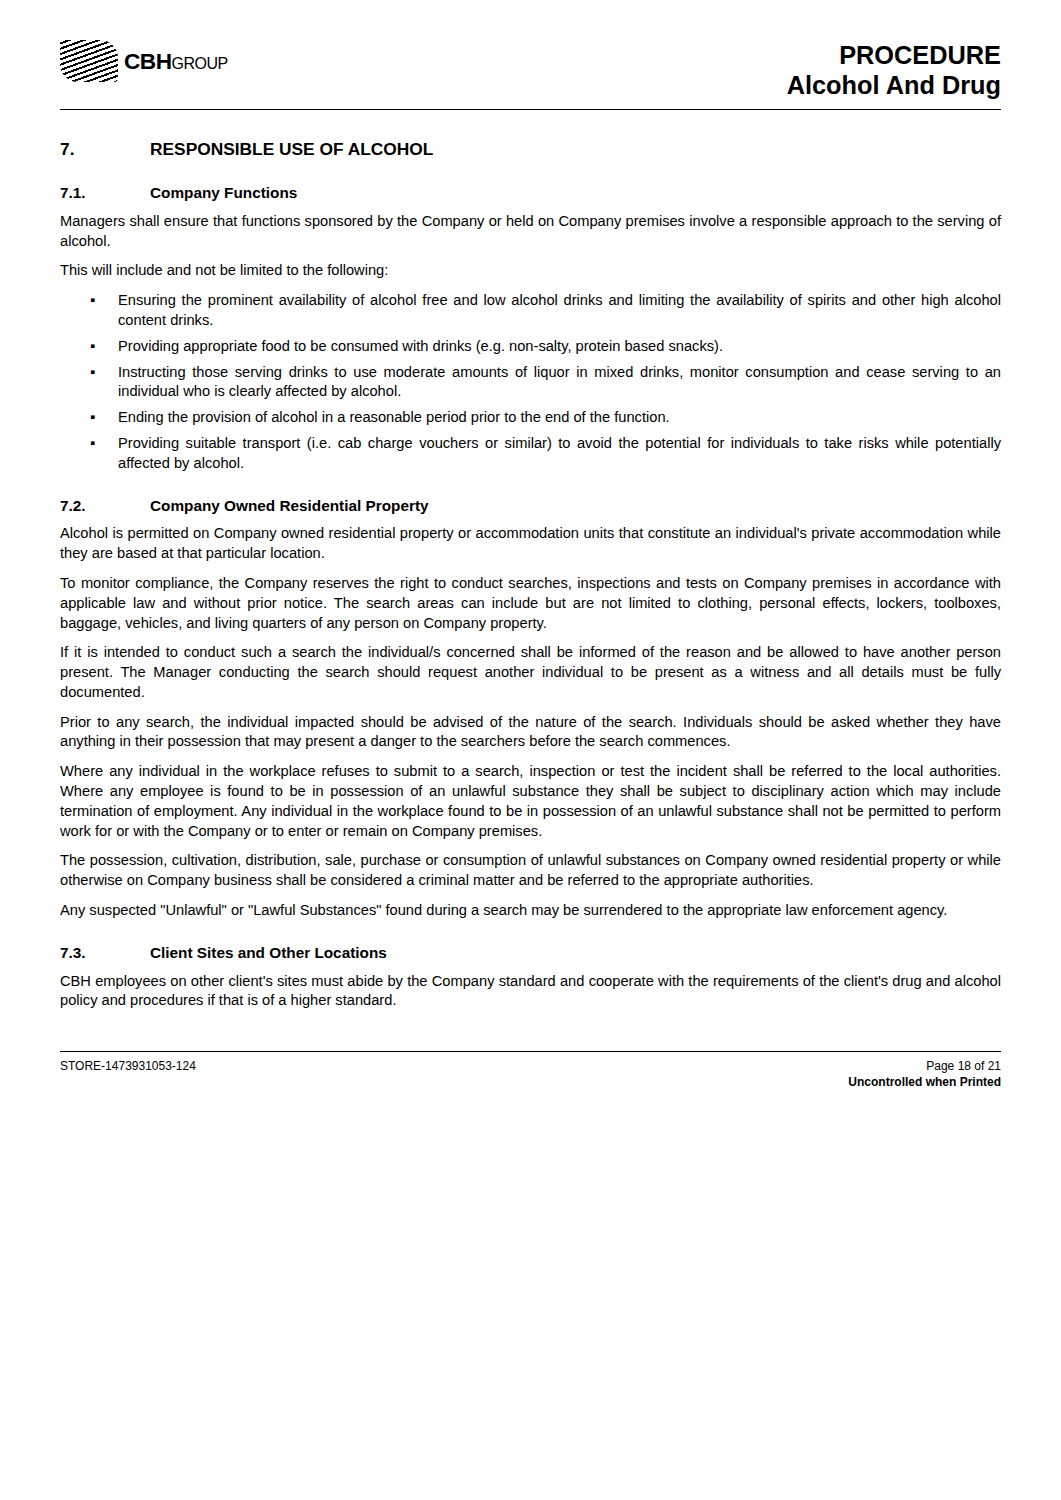CBHGROUP
PROCEDURE
Alcohol And Drug
7. RESPONSIBLE USE OF ALCOHOL
7.1. Company Functions
Managers shall ensure that functions sponsored by the Company or held on Company premises involve a responsible approach to the serving of alcohol.
This will include and not be limited to the following:
Ensuring the prominent availability of alcohol free and low alcohol drinks and limiting the availability of spirits and other high alcohol content drinks.
Providing appropriate food to be consumed with drinks (e.g. non-salty, protein based snacks).
Instructing those serving drinks to use moderate amounts of liquor in mixed drinks, monitor consumption and cease serving to an individual who is clearly affected by alcohol.
Ending the provision of alcohol in a reasonable period prior to the end of the function.
Providing suitable transport (i.e. cab charge vouchers or similar) to avoid the potential for individuals to take risks while potentially affected by alcohol.
7.2. Company Owned Residential Property
Alcohol is permitted on Company owned residential property or accommodation units that constitute an individual's private accommodation while they are based at that particular location.
To monitor compliance, the Company reserves the right to conduct searches, inspections and tests on Company premises in accordance with applicable law and without prior notice. The search areas can include but are not limited to clothing, personal effects, lockers, toolboxes, baggage, vehicles, and living quarters of any person on Company property.
If it is intended to conduct such a search the individual/s concerned shall be informed of the reason and be allowed to have another person present. The Manager conducting the search should request another individual to be present as a witness and all details must be fully documented.
Prior to any search, the individual impacted should be advised of the nature of the search. Individuals should be asked whether they have anything in their possession that may present a danger to the searchers before the search commences.
Where any individual in the workplace refuses to submit to a search, inspection or test the incident shall be referred to the local authorities. Where any employee is found to be in possession of an unlawful substance they shall be subject to disciplinary action which may include termination of employment. Any individual in the workplace found to be in possession of an unlawful substance shall not be permitted to perform work for or with the Company or to enter or remain on Company premises.
The possession, cultivation, distribution, sale, purchase or consumption of unlawful substances on Company owned residential property or while otherwise on Company business shall be considered a criminal matter and be referred to the appropriate authorities.
Any suspected "Unlawful" or "Lawful Substances" found during a search may be surrendered to the appropriate law enforcement agency.
7.3. Client Sites and Other Locations
CBH employees on other client's sites must abide by the Company standard and cooperate with the requirements of the client's drug and alcohol policy and procedures if that is of a higher standard.
STORE-1473931053-124
Page 18 of 21
Uncontrolled when Printed